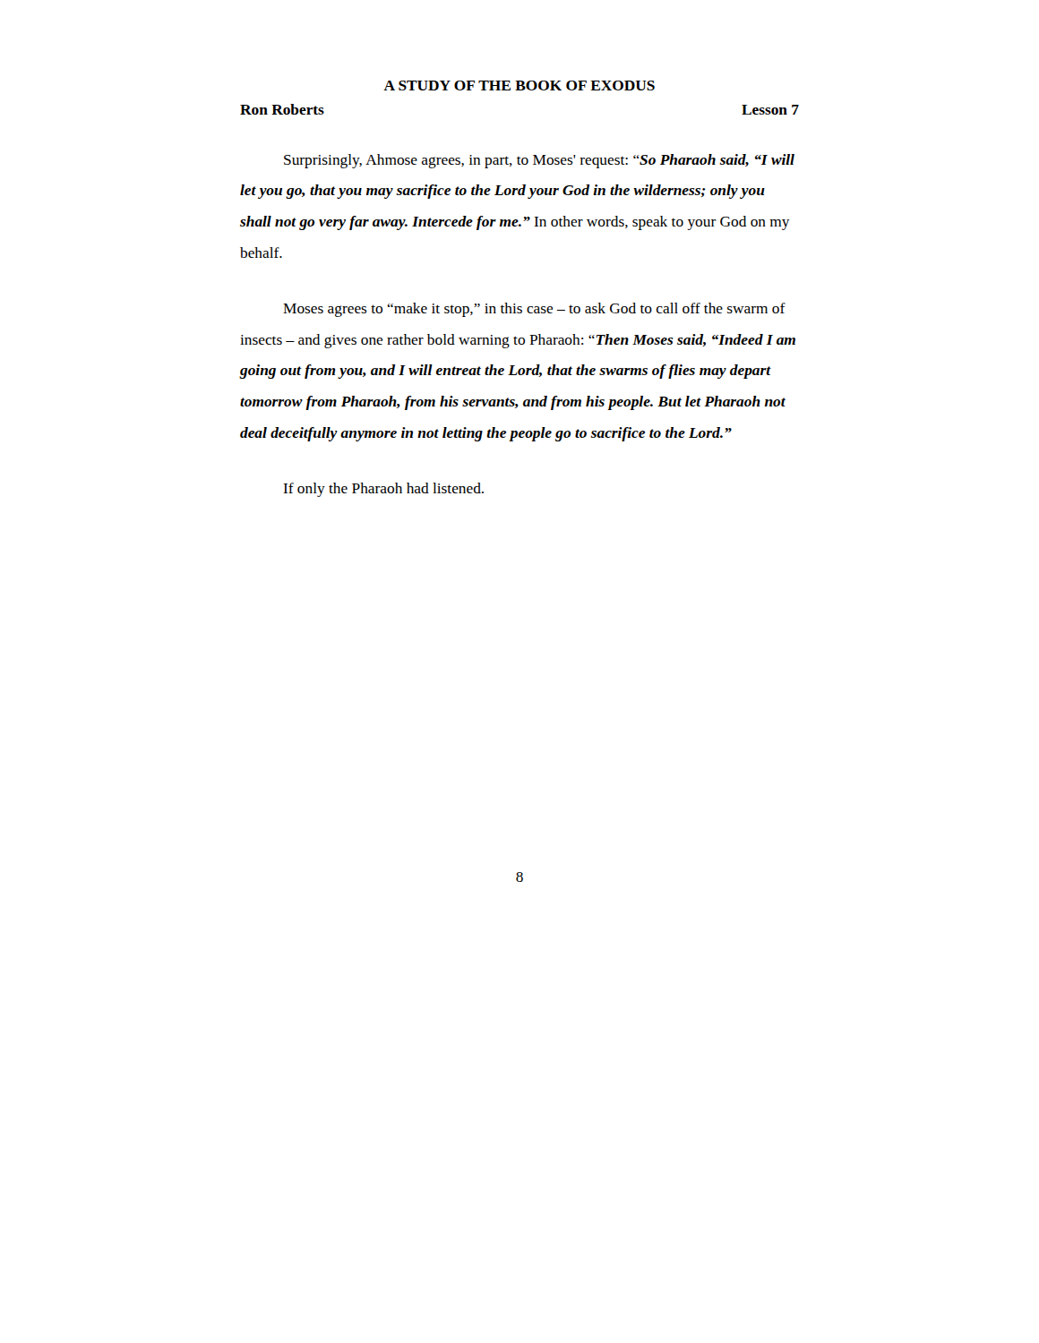A STUDY OF THE BOOK OF EXODUS
Ron Roberts Lesson 7
Surprisingly, Ahmose agrees, in part, to Moses' request: “So Pharaoh said, “I will let you go, that you may sacrifice to the Lord your God in the wilderness; only you shall not go very far away. Intercede for me.” In other words, speak to your God on my behalf.
Moses agrees to “make it stop,” in this case – to ask God to call off the swarm of insects – and gives one rather bold warning to Pharaoh: “Then Moses said, “Indeed I am going out from you, and I will entreat the Lord, that the swarms of flies may depart tomorrow from Pharaoh, from his servants, and from his people. But let Pharaoh not deal deceitfully anymore in not letting the people go to sacrifice to the Lord.”
If only the Pharaoh had listened.
8